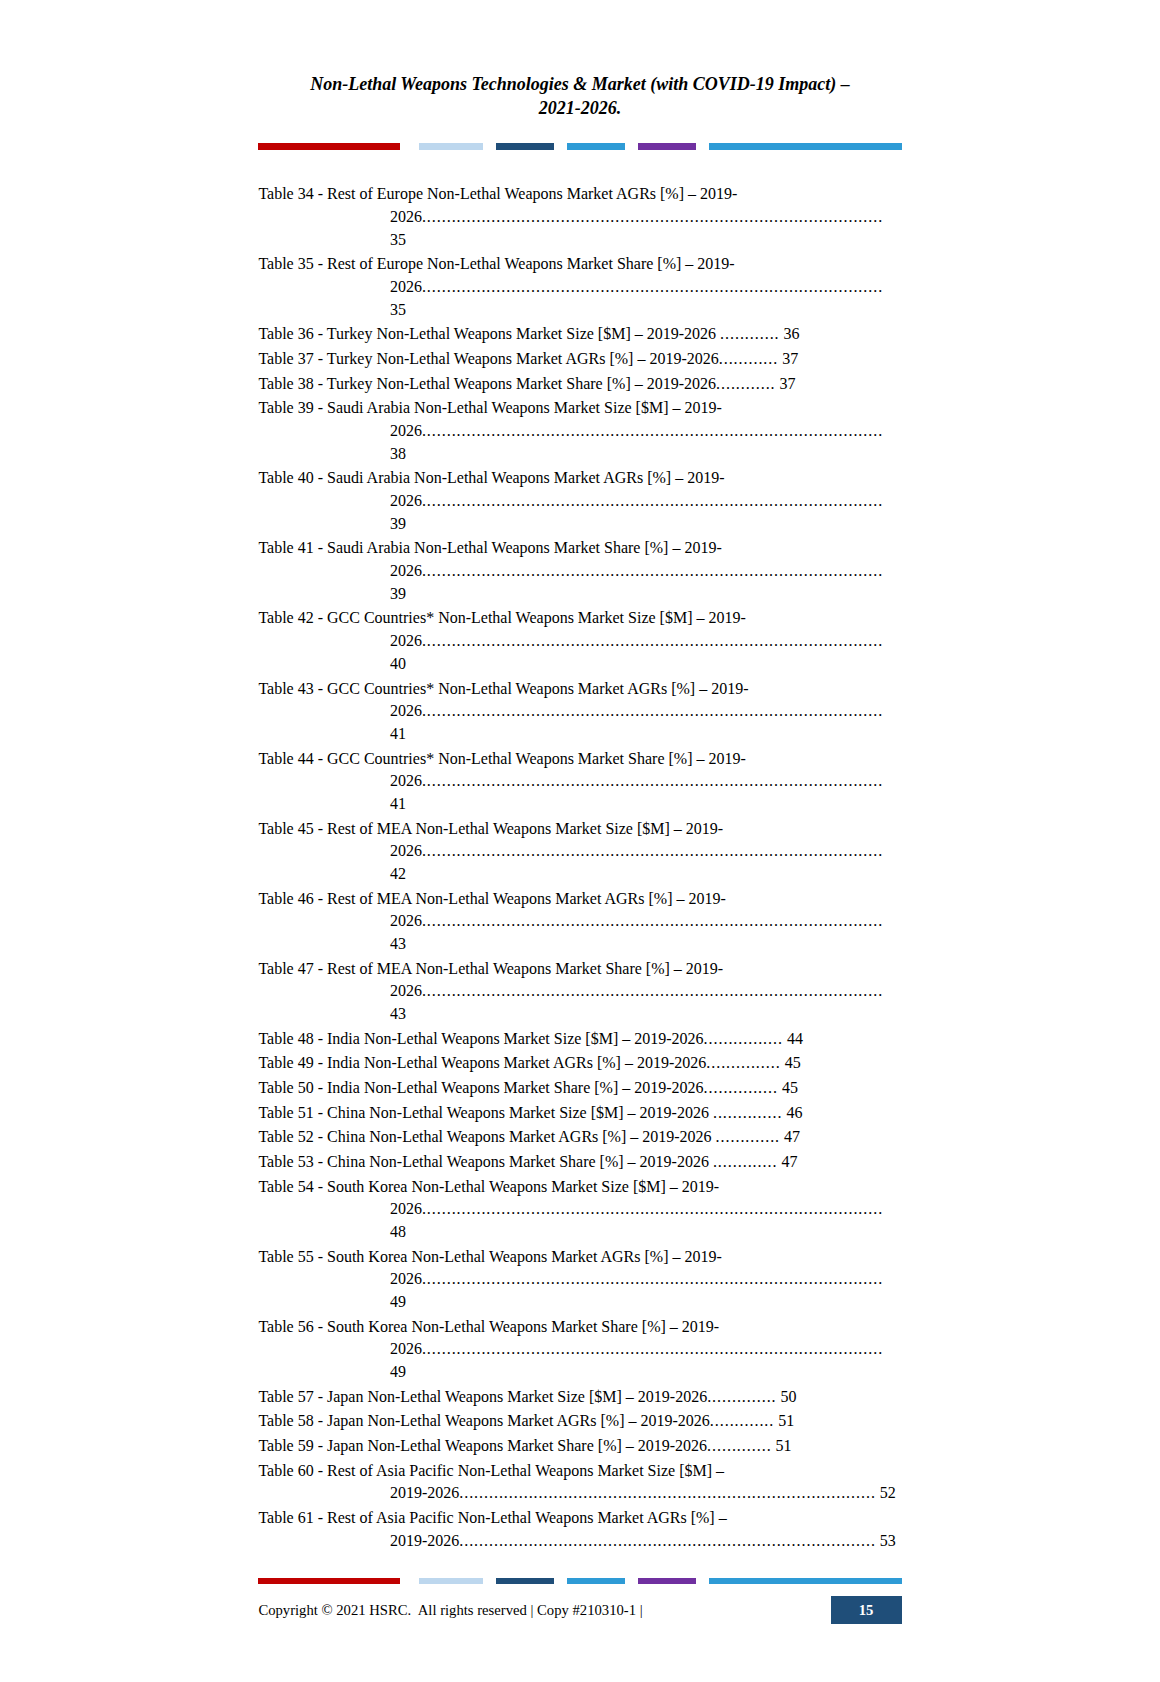Non-Lethal Weapons Technologies & Market (with COVID-19 Impact) –
2021-2026.
Table 34 - Rest of Europe Non-Lethal Weapons Market AGRs [%] – 2019-2026............................................................................................. 35
Table 35 - Rest of Europe Non-Lethal Weapons Market Share [%] – 2019-2026............................................................................................. 35
Table 36 - Turkey Non-Lethal Weapons Market Size [$M] – 2019-2026 ............ 36
Table 37 - Turkey Non-Lethal Weapons Market AGRs [%] – 2019-2026............ 37
Table 38 - Turkey Non-Lethal Weapons Market Share [%] – 2019-2026............ 37
Table 39 - Saudi Arabia Non-Lethal Weapons Market Size [$M] – 2019-2026............................................................................................. 38
Table 40 - Saudi Arabia Non-Lethal Weapons Market AGRs [%] – 2019-2026............................................................................................. 39
Table 41 - Saudi Arabia Non-Lethal Weapons Market Share [%] – 2019-2026............................................................................................. 39
Table 42 - GCC Countries* Non-Lethal Weapons Market Size [$M] – 2019-2026............................................................................................. 40
Table 43 - GCC Countries* Non-Lethal Weapons Market AGRs [%] – 2019-2026............................................................................................. 41
Table 44 - GCC Countries* Non-Lethal Weapons Market Share [%] – 2019-2026............................................................................................. 41
Table 45 - Rest of MEA Non-Lethal Weapons Market Size [$M] – 2019-2026............................................................................................. 42
Table 46 - Rest of MEA Non-Lethal Weapons Market AGRs [%] – 2019-2026............................................................................................. 43
Table 47 - Rest of MEA Non-Lethal Weapons Market Share [%] – 2019-2026............................................................................................. 43
Table 48 - India Non-Lethal Weapons Market Size [$M] – 2019-2026................ 44
Table 49 - India Non-Lethal Weapons Market AGRs [%] – 2019-2026............... 45
Table 50 - India Non-Lethal Weapons Market Share [%] – 2019-2026............... 45
Table 51 - China Non-Lethal Weapons Market Size [$M] – 2019-2026 .............. 46
Table 52 - China Non-Lethal Weapons Market AGRs [%] – 2019-2026 ............. 47
Table 53 - China Non-Lethal Weapons Market Share [%] – 2019-2026 ............. 47
Table 54 - South Korea Non-Lethal Weapons Market Size [$M] – 2019-2026............................................................................................. 48
Table 55 - South Korea Non-Lethal Weapons Market AGRs [%] – 2019-2026............................................................................................. 49
Table 56 - South Korea Non-Lethal Weapons Market Share [%] – 2019-2026............................................................................................. 49
Table 57 - Japan Non-Lethal Weapons Market Size [$M] – 2019-2026.............. 50
Table 58 - Japan Non-Lethal Weapons Market AGRs [%] – 2019-2026............. 51
Table 59 - Japan Non-Lethal Weapons Market Share [%] – 2019-2026............. 51
Table 60 - Rest of Asia Pacific Non-Lethal Weapons Market Size [$M] –2019-2026.................................................................................... 52
Table 61 - Rest of Asia Pacific Non-Lethal Weapons Market AGRs [%] –2019-2026.................................................................................... 53
Copyright © 2021 HSRC. All rights reserved | Copy #210310-1 |
15